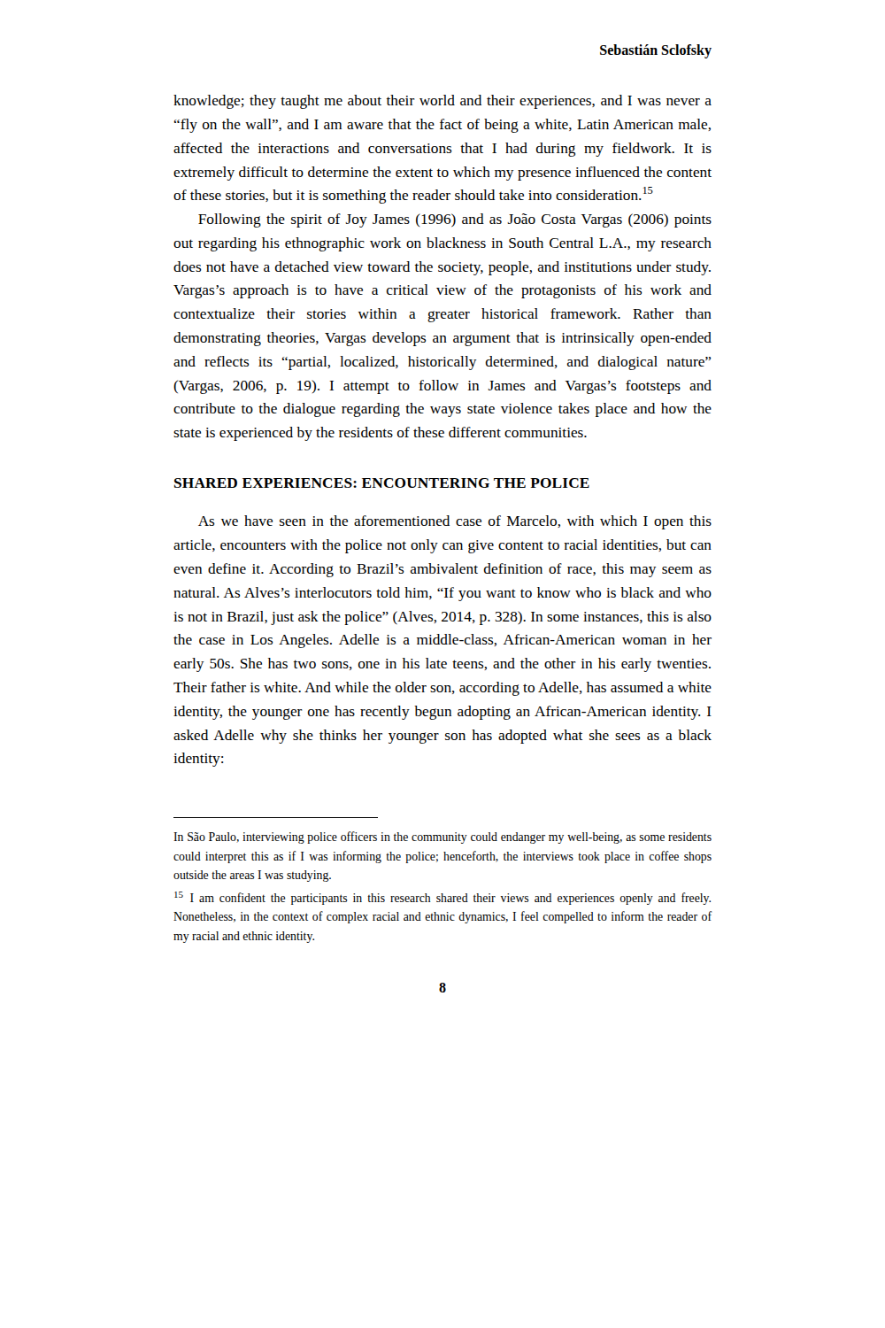Sebastián Sclofsky
knowledge; they taught me about their world and their experiences, and I was never a “fly on the wall”, and I am aware that the fact of being a white, Latin American male, affected the interactions and conversations that I had during my fieldwork. It is extremely difficult to determine the extent to which my presence influenced the content of these stories, but it is something the reader should take into consideration.15
Following the spirit of Joy James (1996) and as João Costa Vargas (2006) points out regarding his ethnographic work on blackness in South Central L.A., my research does not have a detached view toward the society, people, and institutions under study. Vargas’s approach is to have a critical view of the protagonists of his work and contextualize their stories within a greater historical framework. Rather than demonstrating theories, Vargas develops an argument that is intrinsically open-ended and reflects its “partial, localized, historically determined, and dialogical nature” (Vargas, 2006, p. 19). I attempt to follow in James and Vargas’s footsteps and contribute to the dialogue regarding the ways state violence takes place and how the state is experienced by the residents of these different communities.
Shared Experiences: Encountering the Police
As we have seen in the aforementioned case of Marcelo, with which I open this article, encounters with the police not only can give content to racial identities, but can even define it. According to Brazil’s ambivalent definition of race, this may seem as natural. As Alves’s interlocutors told him, “If you want to know who is black and who is not in Brazil, just ask the police” (Alves, 2014, p. 328). In some instances, this is also the case in Los Angeles. Adelle is a middle-class, African-American woman in her early 50s. She has two sons, one in his late teens, and the other in his early twenties. Their father is white. And while the older son, according to Adelle, has assumed a white identity, the younger one has recently begun adopting an African-American identity. I asked Adelle why she thinks her younger son has adopted what she sees as a black identity:
In São Paulo, interviewing police officers in the community could endanger my well-being, as some residents could interpret this as if I was informing the police; henceforth, the interviews took place in coffee shops outside the areas I was studying.
15 I am confident the participants in this research shared their views and experiences openly and freely. Nonetheless, in the context of complex racial and ethnic dynamics, I feel compelled to inform the reader of my racial and ethnic identity.
8